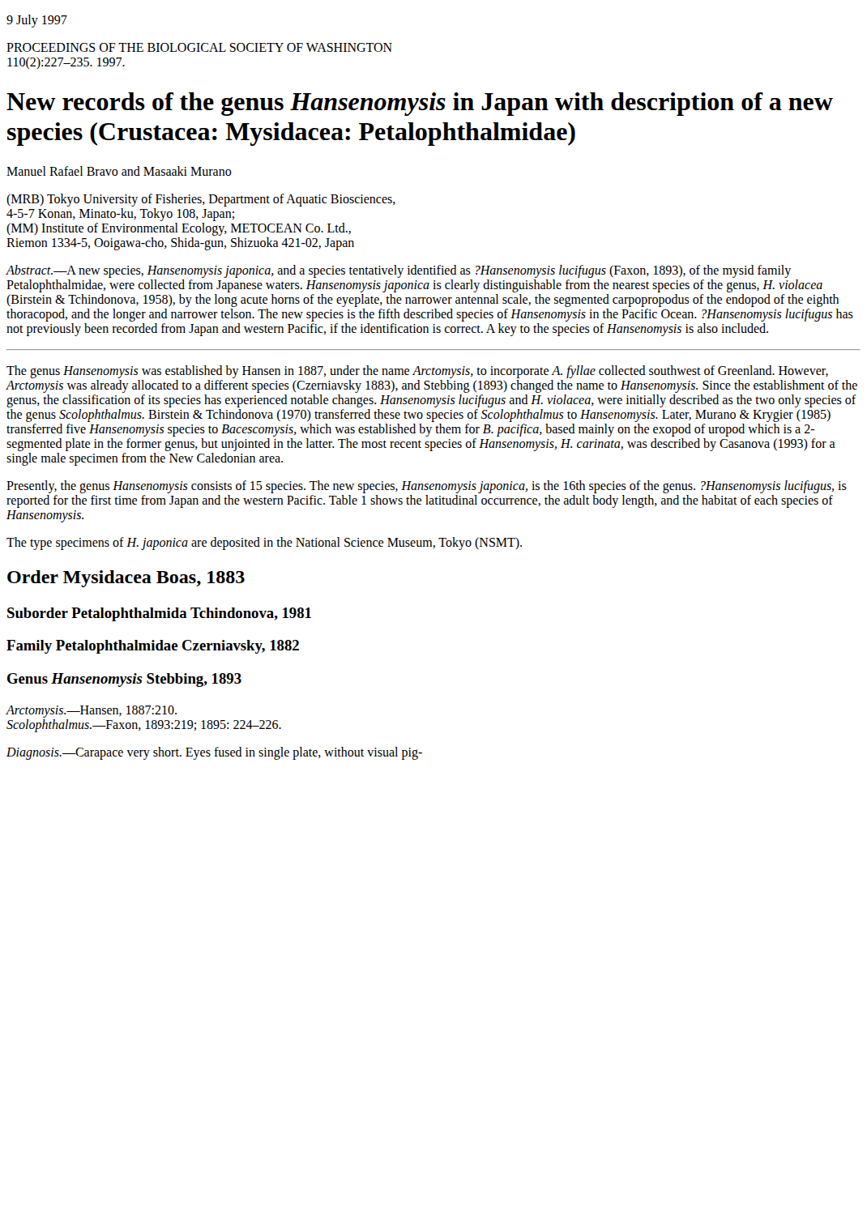9 July 1997
PROCEEDINGS OF THE BIOLOGICAL SOCIETY OF WASHINGTON
110(2):227–235. 1997.
New records of the genus Hansenomysis in Japan with description of a new species (Crustacea: Mysidacea: Petalophthalmidae)
Manuel Rafael Bravo and Masaaki Murano
(MRB) Tokyo University of Fisheries, Department of Aquatic Biosciences,
4-5-7 Konan, Minato-ku, Tokyo 108, Japan;
(MM) Institute of Environmental Ecology, METOCEAN Co. Ltd.,
Riemon 1334-5, Ooigawa-cho, Shida-gun, Shizuoka 421-02, Japan
Abstract.—A new species, Hansenomysis japonica, and a species tentatively identified as ?Hansenomysis lucifugus (Faxon, 1893), of the mysid family Petalophthalmidae, were collected from Japanese waters. Hansenomysis japonica is clearly distinguishable from the nearest species of the genus, H. violacea (Birstein & Tchindonova, 1958), by the long acute horns of the eyeplate, the narrower antennal scale, the segmented carpopropodus of the endopod of the eighth thoracopod, and the longer and narrower telson. The new species is the fifth described species of Hansenomysis in the Pacific Ocean. ?Hansenomysis lucifugus has not previously been recorded from Japan and western Pacific, if the identification is correct. A key to the species of Hansenomysis is also included.
The genus Hansenomysis was established by Hansen in 1887, under the name Arctomysis, to incorporate A. fyllae collected southwest of Greenland. However, Arctomysis was already allocated to a different species (Czerniavsky 1883), and Stebbing (1893) changed the name to Hansenomysis. Since the establishment of the genus, the classification of its species has experienced notable changes. Hansenomysis lucifugus and H. violacea, were initially described as the two only species of the genus Scolophthalmus. Birstein & Tchindonova (1970) transferred these two species of Scolophthalmus to Hansenomysis. Later, Murano & Krygier (1985) transferred five Hansenomysis species to Bacescomysis, which was established by them for B. pacifica, based mainly on the exopod of uropod which is a 2-segmented plate in the former genus, but unjointed in the latter. The most recent species of Hansenomysis, H. carinata, was described by Casanova (1993) for a single male specimen from the New Caledonian area.
Presently, the genus Hansenomysis consists of 15 species. The new species, Hansenomysis japonica, is the 16th species of the genus. ?Hansenomysis lucifugus, is reported for the first time from Japan and the western Pacific. Table 1 shows the latitudinal occurrence, the adult body length, and the habitat of each species of Hansenomysis.
The type specimens of H. japonica are deposited in the National Science Museum, Tokyo (NSMT).
Order Mysidacea Boas, 1883
Suborder Petalophthalmida Tchindonova, 1981
Family Petalophthalmidae Czerniavsky, 1882
Genus Hansenomysis Stebbing, 1893
Arctomysis.—Hansen, 1887:210.
Scolophthalmus.—Faxon, 1893:219; 1895: 224–226.
Diagnosis.—Carapace very short. Eyes fused in single plate, without visual pig-